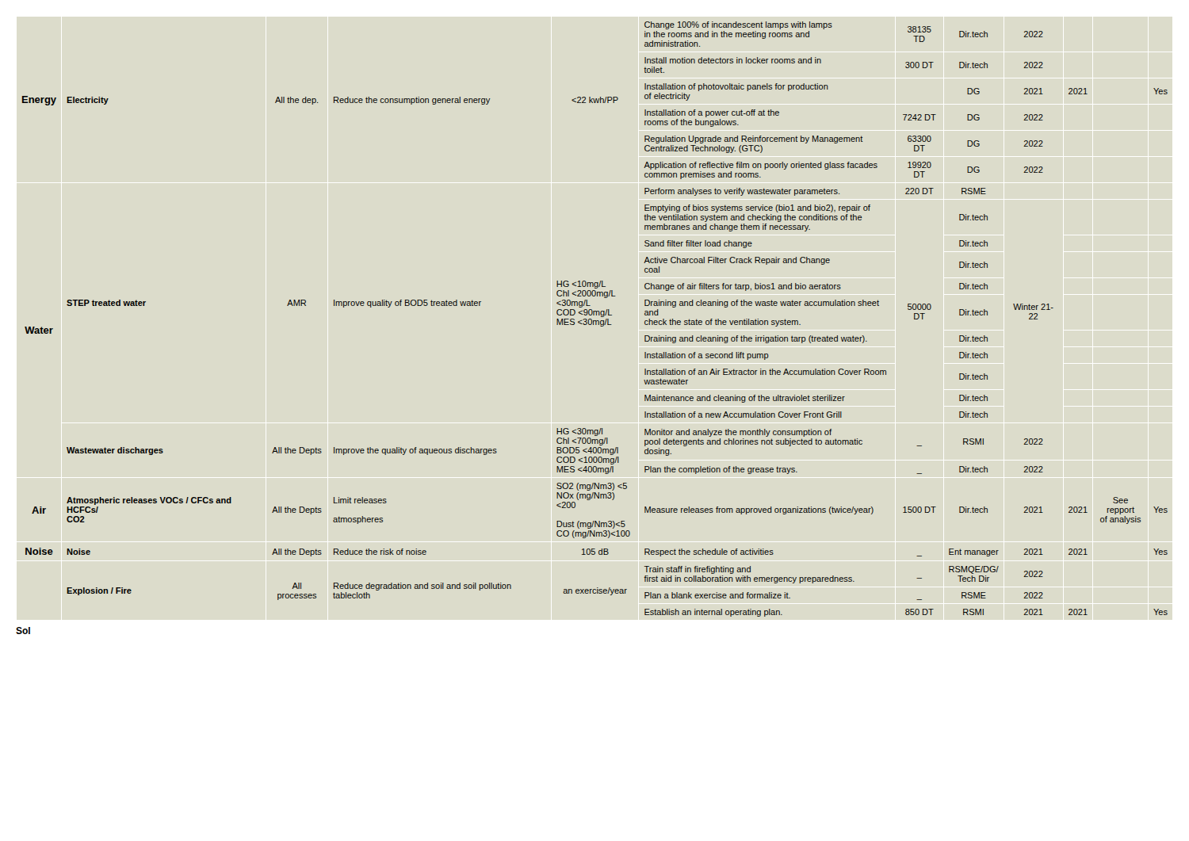| Energy | Electricity | All the dep. | Reduce the consumption general energy | <22 kwh/PP | Change 100% of incandescent lamps with lamps in the rooms and in the meeting rooms and administration. | 38135 TD | Dir.tech | 2022 | | | |
| Install motion detectors in locker rooms and in toilet. | 300 DT | Dir.tech | 2022 | | | |
| Installation of photovoltaic panels for production of electricity | | DG | 2021 | 2021 | | Yes |
| Installation of a power cut-off at the rooms of the bungalows. | 7242 DT | DG | 2022 | | | |
| Regulation Upgrade and Reinforcement by Management Centralized Technology. (GTC) | 63300 DT | DG | 2022 | | | |
| Application of reflective film on poorly oriented glass facades common premises and rooms. | 19920 DT | DG | 2022 | | | |
| Water | STEP treated water | AMR | Improve quality of BOD5 treated water | HG <10mg/L Chl <2000mg/L <30mg/L COD <90mg/L MES <30mg/L | Perform analyses to verify wastewater parameters. | 220 DT | RSME | | | | |
| Emptying of bios systems service (bio1 and bio2), repair of the ventilation system and checking the conditions of the membranes and change them if necessary. | 50000 DT | Dir.tech | Winter 21-22 | | | |
| Sand filter filter load change | Dir.tech | | | |
| Active Charcoal Filter Crack Repair and Change coal | Dir.tech | | | |
| Change of air filters for tarp, bios1 and bio aerators | Dir.tech | | | |
| Draining and cleaning of the waste water accumulation sheet and check the state of the ventilation system. | Dir.tech | | | |
| Draining and cleaning of the irrigation tarp (treated water). | Dir.tech | | | |
| Installation of a second lift pump | Dir.tech | | | |
| Installation of an Air Extractor in the Accumulation Cover Room wastewater | Dir.tech | | | |
| Maintenance and cleaning of the ultraviolet sterilizer | Dir.tech | | | |
| Installation of a new Accumulation Cover Front Grill | Dir.tech | | | |
| Wastewater discharges | All the Depts | Improve the quality of aqueous discharges | HG <30mg/l Chl <700mg/l BOD5 <400mg/l COD <1000mg/l MES <400mg/l | Monitor and analyze the monthly consumption of pool detergents and chlorines not subjected to automatic dosing. | _ | RSMI | 2022 | | | |
| Plan the completion of the grease trays. | _ | Dir.tech | 2022 | | | |
| Air | Atmospheric releases VOCs / CFCs and HCFCs/ CO2 | All the Depts | Limit releases atmospheres | SO2 (mg/Nm3) <5 NOx (mg/Nm3)<200 Dust (mg/Nm3)<5 CO (mg/Nm3)<100 | Measure releases from approved organizations (twice/year) | 1500 DT | Dir.tech | 2021 | 2021 | See repport of analysis | Yes |
| Noise | Noise | All the Depts | Reduce the risk of noise | 105 dB | Respect the schedule of activities | _ | Ent manager | 2021 | 2021 | | Yes |
| | Explosion / Fire | All processes | Reduce degradation and soil and soil pollution tablecloth | an exercise/year | Train staff in firefighting and first aid in collaboration with emergency preparedness. | _ | RSMQE/DG/ Tech Dir | 2022 | | | |
| Plan a blank exercise and formalize it. | _ | RSME | 2022 | | | |
| Establish an internal operating plan. | 850 DT | RSMI | 2021 | 2021 | | Yes |
Sol